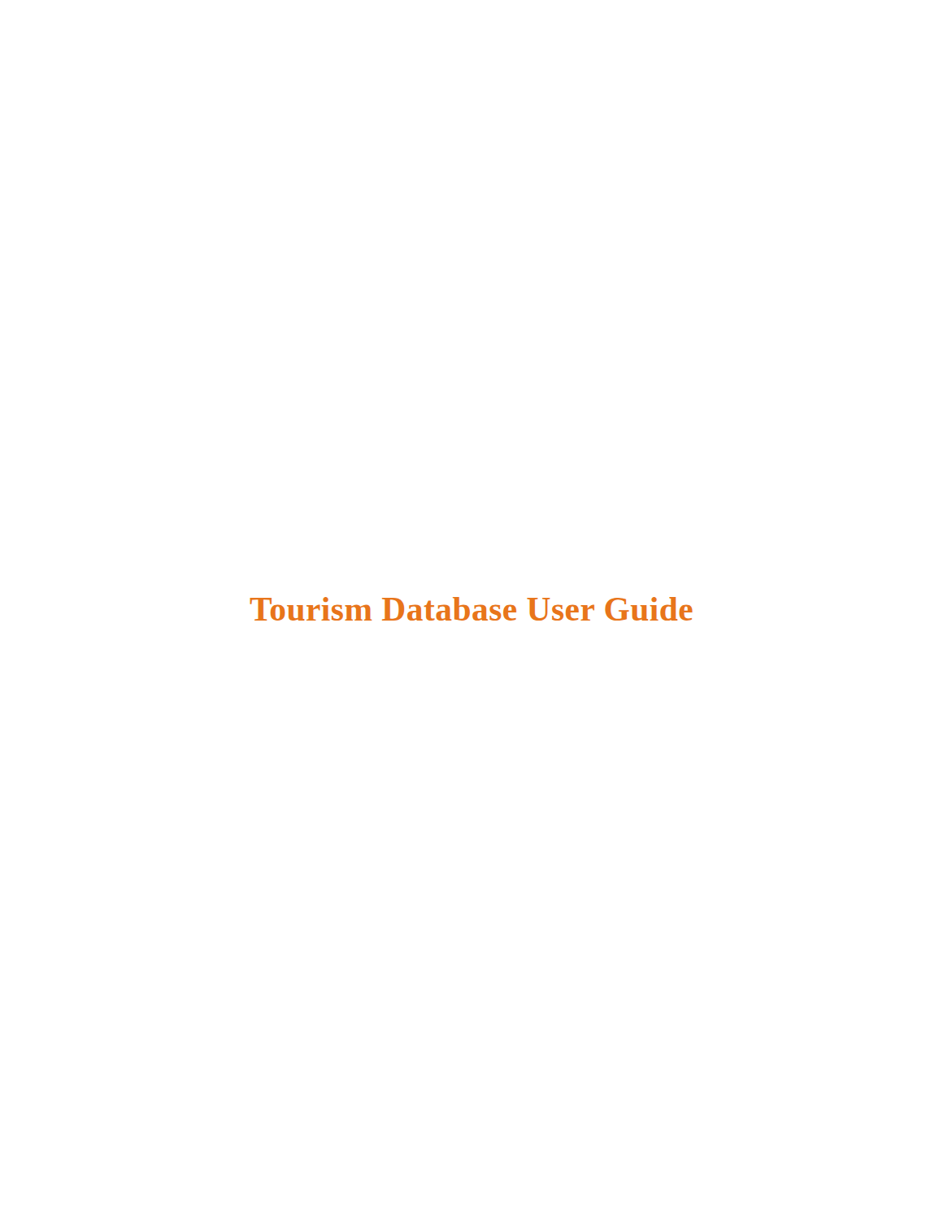Tourism Database User Guide